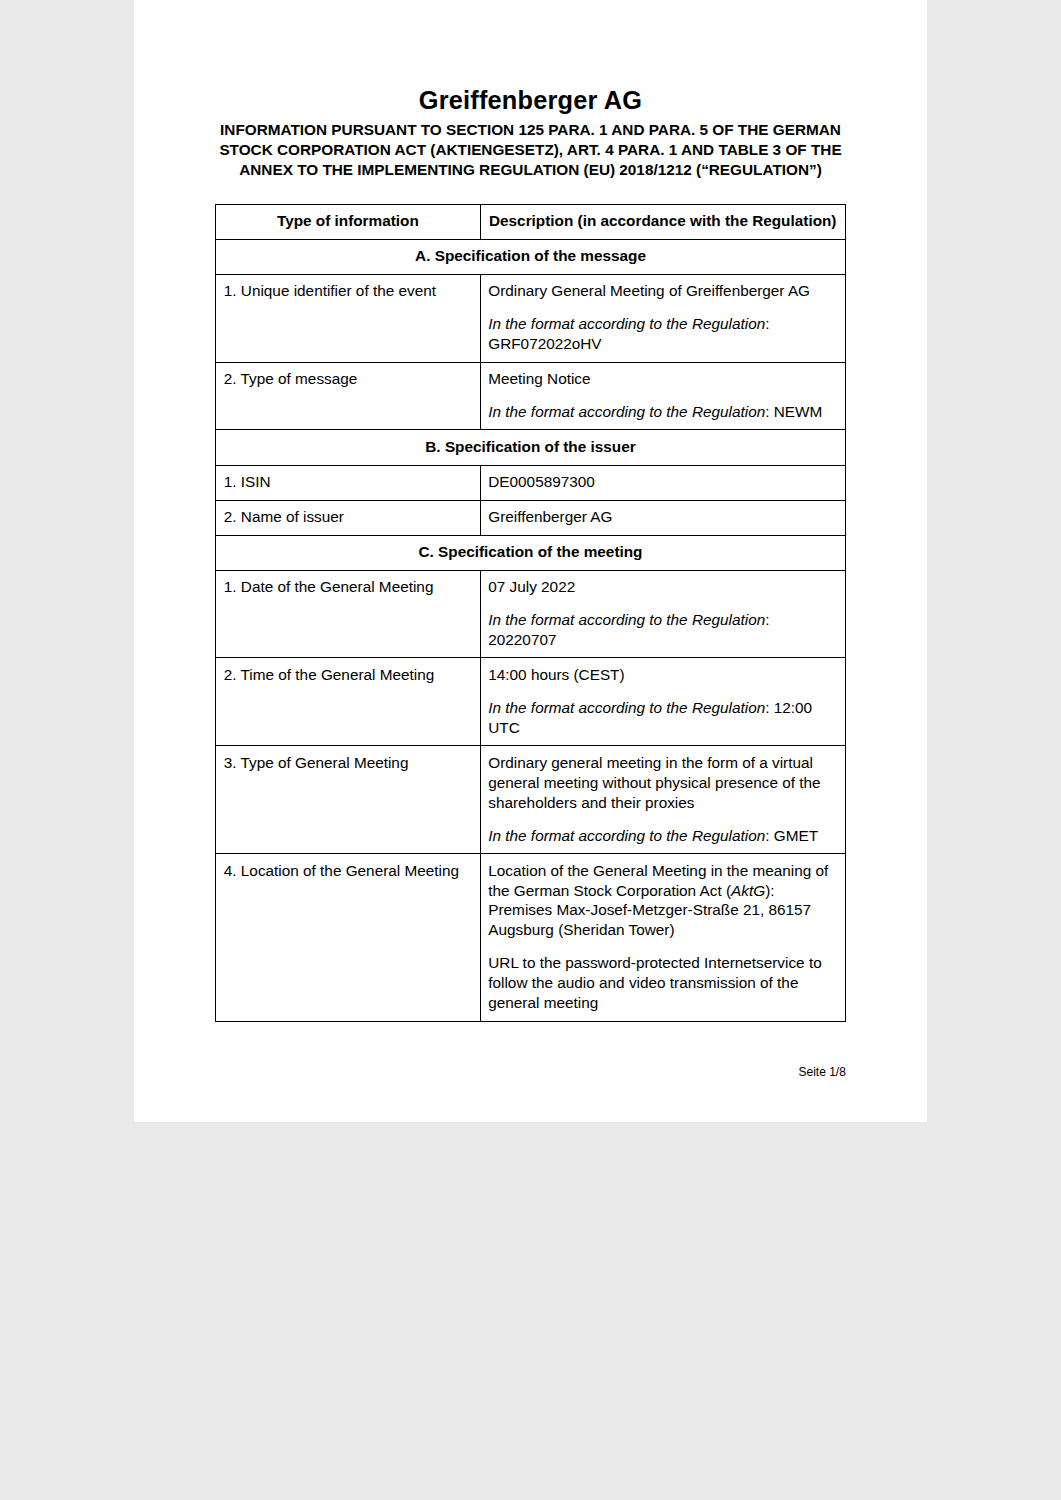Greiffenberger AG
Information pursuant to Section 125 para. 1 and para. 5 of the German Stock Corporation Act (Aktiengesetz), Art. 4 para. 1 and Table 3 of the Annex to the Implementing Regulation (EU) 2018/1212 (“Regulation”)
| Type of information | Description (in accordance with the Regulation) |
| --- | --- |
| A. Specification of the message |
| 1. Unique identifier of the event | Ordinary General Meeting of Greiffenberger AG In the format according to the Regulation : GRF072022oHV |
| 2. Type of message | Meeting Notice In the format according to the Regulation : NEWM |
| B. Specification of the issuer |
| 1. ISIN | DE0005897300 |
| 2. Name of issuer | Greiffenberger AG |
| C. Specification of the meeting |
| 1. Date of the General Meeting | 07 July 2022 In the format according to the Regulation : 20220707 |
| 2. Time of the General Meeting | 14:00 hours (CEST) In the format according to the Regulation : 12:00 UTC |
| 3. Type of General Meeting | Ordinary general meeting in the form of a virtual general meeting without physical presence of the shareholders and their proxies In the format according to the Regulation : GMET |
| 4. Location of the General Meeting | Location of the General Meeting in the meaning of the German Stock Corporation Act ( AktG ): Premises Max-Josef-Metzger-Straße 21, 86157 Augsburg (Sheridan Tower) URL to the password-protected Internetservice to follow the audio and video transmission of the general meeting |
Seite 1/8